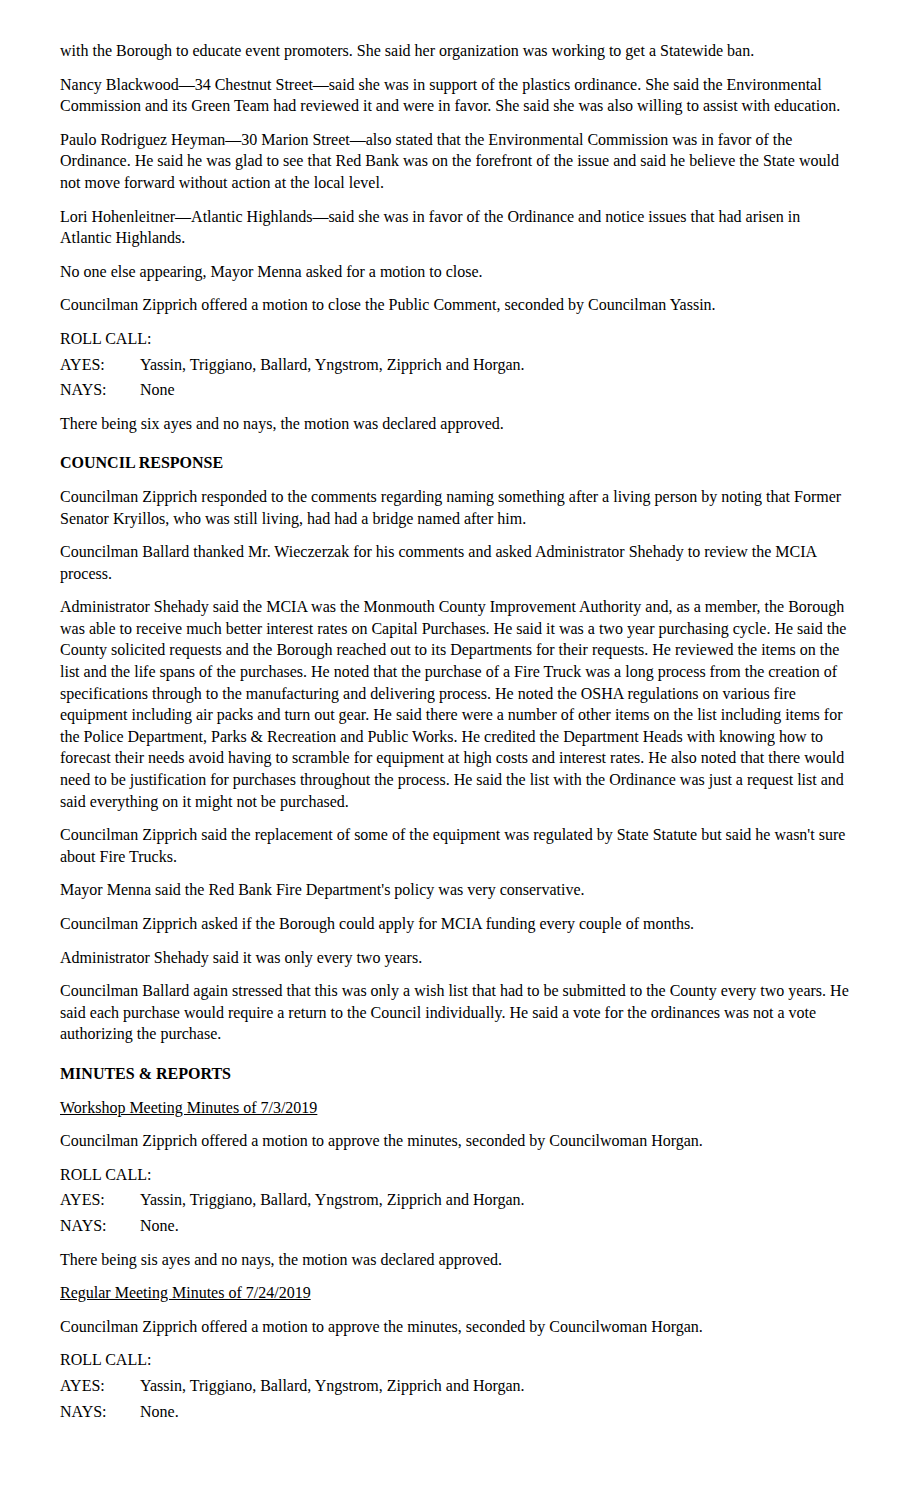with the Borough to educate event promoters. She said her organization was working to get a Statewide ban.
Nancy Blackwood—34 Chestnut Street—said she was in support of the plastics ordinance. She said the Environmental Commission and its Green Team had reviewed it and were in favor. She said she was also willing to assist with education.
Paulo Rodriguez Heyman—30 Marion Street—also stated that the Environmental Commission was in favor of the Ordinance. He said he was glad to see that Red Bank was on the forefront of the issue and said he believe the State would not move forward without action at the local level.
Lori Hohenleitner—Atlantic Highlands—said she was in favor of the Ordinance and notice issues that had arisen in Atlantic Highlands.
No one else appearing, Mayor Menna asked for a motion to close.
Councilman Zipprich offered a motion to close the Public Comment, seconded by Councilman Yassin.
ROLL CALL:
AYES: Yassin, Triggiano, Ballard, Yngstrom, Zipprich and Horgan.
NAYS: None
There being six ayes and no nays, the motion was declared approved.
COUNCIL RESPONSE
Councilman Zipprich responded to the comments regarding naming something after a living person by noting that Former Senator Kryillos, who was still living, had had a bridge named after him.
Councilman Ballard thanked Mr. Wieczerzak for his comments and asked Administrator Shehady to review the MCIA process.
Administrator Shehady said the MCIA was the Monmouth County Improvement Authority and, as a member, the Borough was able to receive much better interest rates on Capital Purchases. He said it was a two year purchasing cycle. He said the County solicited requests and the Borough reached out to its Departments for their requests. He reviewed the items on the list and the life spans of the purchases. He noted that the purchase of a Fire Truck was a long process from the creation of specifications through to the manufacturing and delivering process. He noted the OSHA regulations on various fire equipment including air packs and turn out gear. He said there were a number of other items on the list including items for the Police Department, Parks & Recreation and Public Works. He credited the Department Heads with knowing how to forecast their needs avoid having to scramble for equipment at high costs and interest rates. He also noted that there would need to be justification for purchases throughout the process. He said the list with the Ordinance was just a request list and said everything on it might not be purchased.
Councilman Zipprich said the replacement of some of the equipment was regulated by State Statute but said he wasn't sure about Fire Trucks.
Mayor Menna said the Red Bank Fire Department's policy was very conservative.
Councilman Zipprich asked if the Borough could apply for MCIA funding every couple of months.
Administrator Shehady said it was only every two years.
Councilman Ballard again stressed that this was only a wish list that had to be submitted to the County every two years. He said each purchase would require a return to the Council individually. He said a vote for the ordinances was not a vote authorizing the purchase.
MINUTES & REPORTS
Workshop Meeting Minutes of 7/3/2019
Councilman Zipprich offered a motion to approve the minutes, seconded by Councilwoman Horgan.
ROLL CALL:
AYES: Yassin, Triggiano, Ballard, Yngstrom, Zipprich and Horgan.
NAYS: None.
There being sis ayes and no nays, the motion was declared approved.
Regular Meeting Minutes of 7/24/2019
Councilman Zipprich offered a motion to approve the minutes, seconded by Councilwoman Horgan.
ROLL CALL:
AYES: Yassin, Triggiano, Ballard, Yngstrom, Zipprich and Horgan.
NAYS: None.